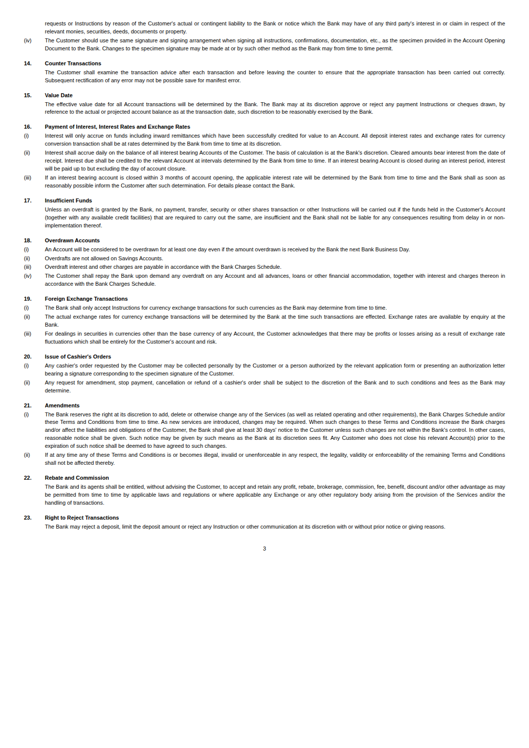requests or Instructions by reason of the Customer's actual or contingent liability to the Bank or notice which the Bank may have of any third party's interest in or claim in respect of the relevant monies, securities, deeds, documents or property.
(iv)
The Customer should use the same signature and signing arrangement when signing all instructions, confirmations, documentation, etc., as the specimen provided in the Account Opening Document to the Bank. Changes to the specimen signature may be made at or by such other method as the Bank may from time to time permit.
14. Counter Transactions
The Customer shall examine the transaction advice after each transaction and before leaving the counter to ensure that the appropriate transaction has been carried out correctly. Subsequent rectification of any error may not be possible save for manifest error.
15. Value Date
The effective value date for all Account transactions will be determined by the Bank. The Bank may at its discretion approve or reject any payment Instructions or cheques drawn, by reference to the actual or projected account balance as at the transaction date, such discretion to be reasonably exercised by the Bank.
16. Payment of Interest, Interest Rates and Exchange Rates
(i)
Interest will only accrue on funds including inward remittances which have been successfully credited for value to an Account. All deposit interest rates and exchange rates for currency conversion transaction shall be at rates determined by the Bank from time to time at its discretion.
(ii)
Interest shall accrue daily on the balance of all interest bearing Accounts of the Customer. The basis of calculation is at the Bank's discretion. Cleared amounts bear interest from the date of receipt. Interest due shall be credited to the relevant Account at intervals determined by the Bank from time to time. If an interest bearing Account is closed during an interest period, interest will be paid up to but excluding the day of account closure.
(iii)
If an interest bearing account is closed within 3 months of account opening, the applicable interest rate will be determined by the Bank from time to time and the Bank shall as soon as reasonably possible inform the Customer after such determination. For details please contact the Bank.
17. Insufficient Funds
Unless an overdraft is granted by the Bank, no payment, transfer, security or other shares transaction or other Instructions will be carried out if the funds held in the Customer's Account (together with any available credit facilities) that are required to carry out the same, are insufficient and the Bank shall not be liable for any consequences resulting from delay in or non-implementation thereof.
18. Overdrawn Accounts
(i)
An Account will be considered to be overdrawn for at least one day even if the amount overdrawn is received by the Bank the next Bank Business Day.
(ii)
Overdrafts are not allowed on Savings Accounts.
(iii)
Overdraft interest and other charges are payable in accordance with the Bank Charges Schedule.
(iv)
The Customer shall repay the Bank upon demand any overdraft on any Account and all advances, loans or other financial accommodation, together with interest and charges thereon in accordance with the Bank Charges Schedule.
19. Foreign Exchange Transactions
(i)
The Bank shall only accept Instructions for currency exchange transactions for such currencies as the Bank may determine from time to time.
(ii)
The actual exchange rates for currency exchange transactions will be determined by the Bank at the time such transactions are effected. Exchange rates are available by enquiry at the Bank.
(iii)
For dealings in securities in currencies other than the base currency of any Account, the Customer acknowledges that there may be profits or losses arising as a result of exchange rate fluctuations which shall be entirely for the Customer's account and risk.
20. Issue of Cashier's Orders
(i)
Any cashier's order requested by the Customer may be collected personally by the Customer or a person authorized by the relevant application form or presenting an authorization letter bearing a signature corresponding to the specimen signature of the Customer.
(ii)
Any request for amendment, stop payment, cancellation or refund of a cashier's order shall be subject to the discretion of the Bank and to such conditions and fees as the Bank may determine.
21. Amendments
(i)
The Bank reserves the right at its discretion to add, delete or otherwise change any of the Services (as well as related operating and other requirements), the Bank Charges Schedule and/or these Terms and Conditions from time to time. As new services are introduced, changes may be required. When such changes to these Terms and Conditions increase the Bank charges and/or affect the liabilities and obligations of the Customer, the Bank shall give at least 30 days' notice to the Customer unless such changes are not within the Bank's control. In other cases, reasonable notice shall be given. Such notice may be given by such means as the Bank at its discretion sees fit. Any Customer who does not close his relevant Account(s) prior to the expiration of such notice shall be deemed to have agreed to such changes.
(ii)
If at any time any of these Terms and Conditions is or becomes illegal, invalid or unenforceable in any respect, the legality, validity or enforceability of the remaining Terms and Conditions shall not be affected thereby.
22. Rebate and Commission
The Bank and its agents shall be entitled, without advising the Customer, to accept and retain any profit, rebate, brokerage, commission, fee, benefit, discount and/or other advantage as may be permitted from time to time by applicable laws and regulations or where applicable any Exchange or any other regulatory body arising from the provision of the Services and/or the handling of transactions.
23. Right to Reject Transactions
The Bank may reject a deposit, limit the deposit amount or reject any Instruction or other communication at its discretion with or without prior notice or giving reasons.
3